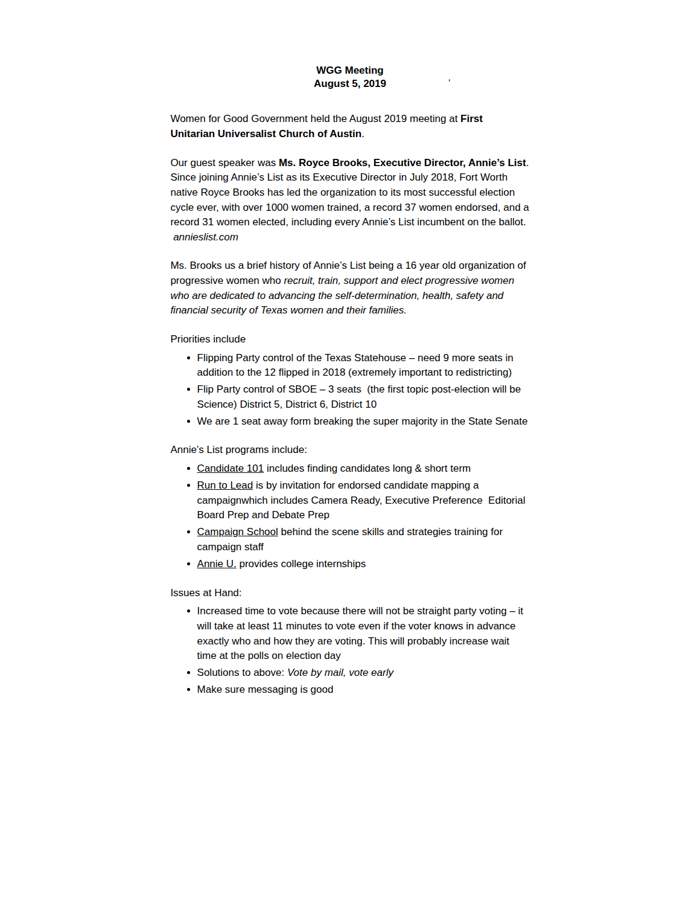WGG Meeting August 5, 2019 ‘
Women for Good Government held the August 2019 meeting at First Unitarian Universalist Church of Austin.
Our guest speaker was Ms. Royce Brooks, Executive Director, Annie’s List.
Since joining Annie’s List as its Executive Director in July 2018, Fort Worth native Royce Brooks has led the organization to its most successful election cycle ever, with over 1000 women trained, a record 37 women endorsed, and a record 31 women elected, including every Annie’s List incumbent on the ballot. annieslist.com
Ms. Brooks us a brief history of Annie’s List being a 16 year old organization of progressive women who recruit, train, support and elect progressive women who are dedicated to advancing the self-determination, health, safety and financial security of Texas women and their families.
Priorities include
Flipping Party control of the Texas Statehouse – need 9 more seats in addition to the 12 flipped in 2018 (extremely important to redistricting)
Flip Party control of SBOE – 3 seats (the first topic post-election will be Science) District 5, District 6, District 10
We are 1 seat away form breaking the super majority in the State Senate
Annie’s List programs include:
Candidate 101 includes finding candidates long & short term
Run to Lead is by invitation for endorsed candidate mapping a campaignwhich includes Camera Ready, Executive Preference Editorial Board Prep and Debate Prep
Campaign School behind the scene skills and strategies training for campaign staff
Annie U. provides college internships
Issues at Hand:
Increased time to vote because there will not be straight party voting – it will take at least 11 minutes to vote even if the voter knows in advance exactly who and how they are voting. This will probably increase wait time at the polls on election day
Solutions to above: Vote by mail, vote early
Make sure messaging is good